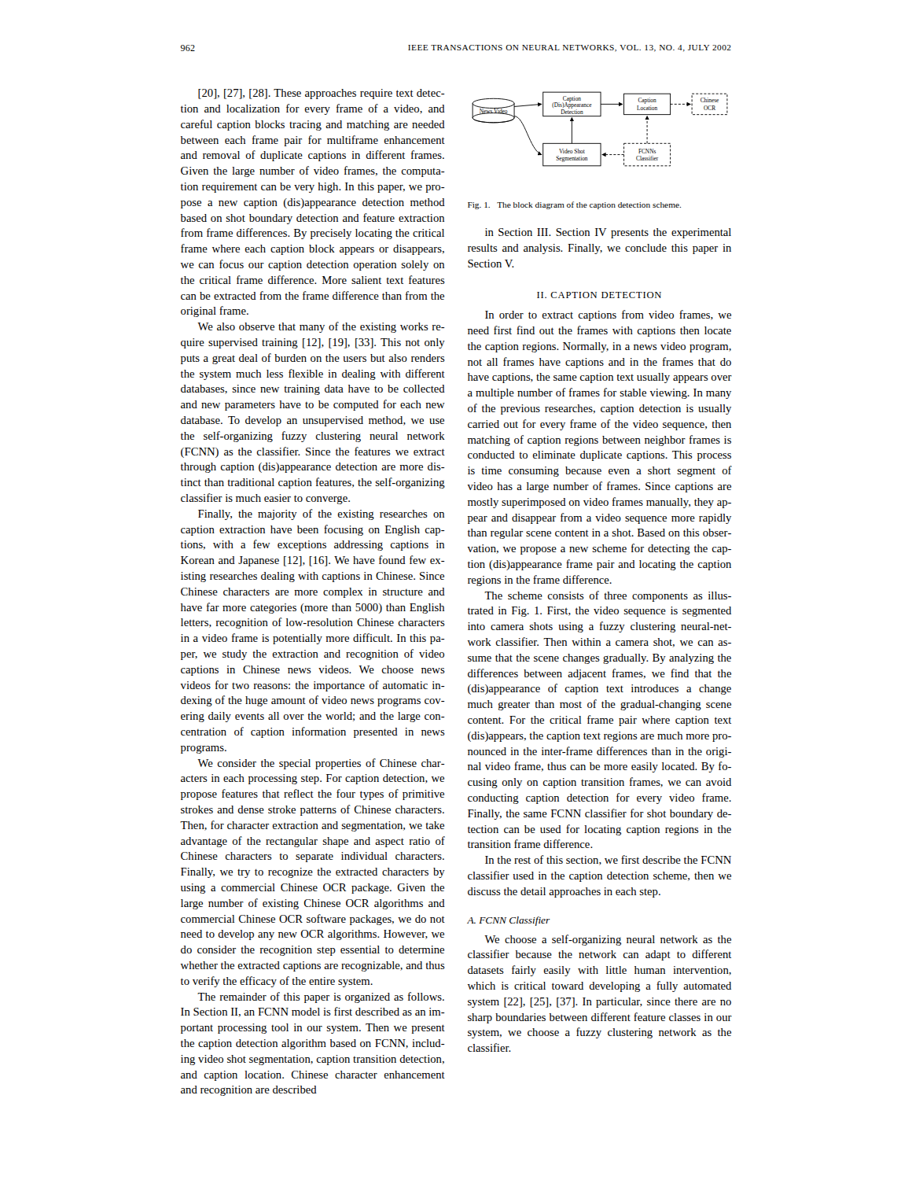962 IEEE Transactions on Neural Networks, Vol. 13, No. 4, July 2002
[20], [27], [28]. These approaches require text detection and localization for every frame of a video, and careful caption blocks tracing and matching are needed between each frame pair for multiframe enhancement and removal of duplicate captions in different frames. Given the large number of video frames, the computation requirement can be very high. In this paper, we propose a new caption (dis)appearance detection method based on shot boundary detection and feature extraction from frame differences. By precisely locating the critical frame where each caption block appears or disappears, we can focus our caption detection operation solely on the critical frame difference. More salient text features can be extracted from the frame difference than from the original frame.
We also observe that many of the existing works require supervised training [12], [19], [33]. This not only puts a great deal of burden on the users but also renders the system much less flexible in dealing with different databases, since new training data have to be collected and new parameters have to be computed for each new database. To develop an unsupervised method, we use the self-organizing fuzzy clustering neural network (FCNN) as the classifier. Since the features we extract through caption (dis)appearance detection are more distinct than traditional caption features, the self-organizing classifier is much easier to converge.
Finally, the majority of the existing researches on caption extraction have been focusing on English captions, with a few exceptions addressing captions in Korean and Japanese [12], [16]. We have found few existing researches dealing with captions in Chinese. Since Chinese characters are more complex in structure and have far more categories (more than 5000) than English letters, recognition of low-resolution Chinese characters in a video frame is potentially more difficult. In this paper, we study the extraction and recognition of video captions in Chinese news videos. We choose news videos for two reasons: the importance of automatic indexing of the huge amount of video news programs covering daily events all over the world; and the large concentration of caption information presented in news programs.
We consider the special properties of Chinese characters in each processing step. For caption detection, we propose features that reflect the four types of primitive strokes and dense stroke patterns of Chinese characters. Then, for character extraction and segmentation, we take advantage of the rectangular shape and aspect ratio of Chinese characters to separate individual characters. Finally, we try to recognize the extracted characters by using a commercial Chinese OCR package. Given the large number of existing Chinese OCR algorithms and commercial Chinese OCR software packages, we do not need to develop any new OCR algorithms. However, we do consider the recognition step essential to determine whether the extracted captions are recognizable, and thus to verify the efficacy of the entire system.
The remainder of this paper is organized as follows. In Section II, an FCNN model is first described as an important processing tool in our system. Then we present the caption detection algorithm based on FCNN, including video shot segmentation, caption transition detection, and caption location. Chinese character enhancement and recognition are described
News Video Caption (Dis)Appearance Detection Caption Location Chinese OCR Video Shot Segmentation FCNNs Classifier
Fig. 1. The block diagram of the caption detection scheme.
in Section III. Section IV presents the experimental results and analysis. Finally, we conclude this paper in Section V.
II. Caption Detection
In order to extract captions from video frames, we need first find out the frames with captions then locate the caption regions. Normally, in a news video program, not all frames have captions and in the frames that do have captions, the same caption text usually appears over a multiple number of frames for stable viewing. In many of the previous researches, caption detection is usually carried out for every frame of the video sequence, then matching of caption regions between neighbor frames is conducted to eliminate duplicate captions. This process is time consuming because even a short segment of video has a large number of frames. Since captions are mostly superimposed on video frames manually, they appear and disappear from a video sequence more rapidly than regular scene content in a shot. Based on this observation, we propose a new scheme for detecting the caption (dis)appearance frame pair and locating the caption regions in the frame difference.
The scheme consists of three components as illustrated in Fig. 1. First, the video sequence is segmented into camera shots using a fuzzy clustering neural-network classifier. Then within a camera shot, we can assume that the scene changes gradually. By analyzing the differences between adjacent frames, we find that the (dis)appearance of caption text introduces a change much greater than most of the gradual-changing scene content. For the critical frame pair where caption text (dis)appears, the caption text regions are much more pronounced in the inter-frame differences than in the original video frame, thus can be more easily located. By focusing only on caption transition frames, we can avoid conducting caption detection for every video frame. Finally, the same FCNN classifier for shot boundary detection can be used for locating caption regions in the transition frame difference.
In the rest of this section, we first describe the FCNN classifier used in the caption detection scheme, then we discuss the detail approaches in each step.
A. FCNN Classifier
We choose a self-organizing neural network as the classifier because the network can adapt to different datasets fairly easily with little human intervention, which is critical toward developing a fully automated system [22], [25], [37]. In particular, since there are no sharp boundaries between different feature classes in our system, we choose a fuzzy clustering network as the classifier.